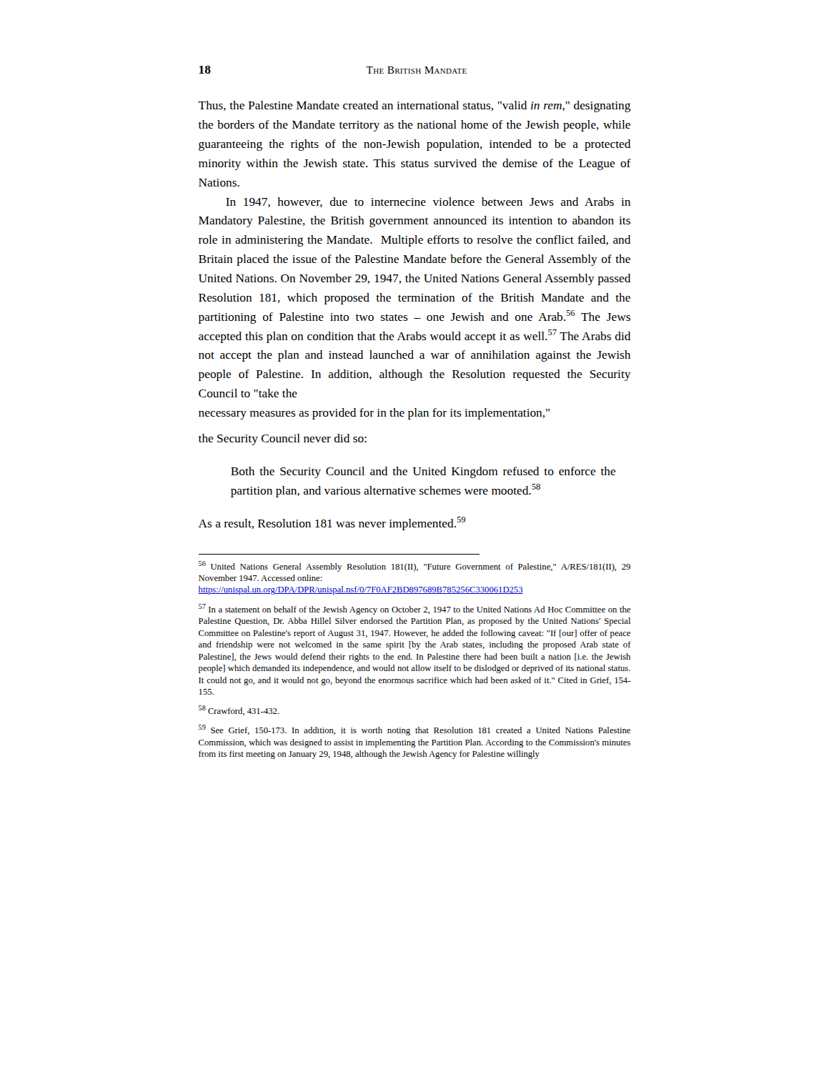18
The British Mandate
Thus, the Palestine Mandate created an international status, "valid in rem," designating the borders of the Mandate territory as the national home of the Jewish people, while guaranteeing the rights of the non-Jewish population, intended to be a protected minority within the Jewish state. This status survived the demise of the League of Nations.
In 1947, however, due to internecine violence between Jews and Arabs in Mandatory Palestine, the British government announced its intention to abandon its role in administering the Mandate. Multiple efforts to resolve the conflict failed, and Britain placed the issue of the Palestine Mandate before the General Assembly of the United Nations. On November 29, 1947, the United Nations General Assembly passed Resolution 181, which proposed the termination of the British Mandate and the partitioning of Palestine into two states – one Jewish and one Arab.56 The Jews accepted this plan on condition that the Arabs would accept it as well.57 The Arabs did not accept the plan and instead launched a war of annihilation against the Jewish people of Palestine. In addition, although the Resolution requested the Security Council to "take the
necessary measures as provided for in the plan for its implementation,"
the Security Council never did so:
Both the Security Council and the United Kingdom refused to enforce the partition plan, and various alternative schemes were mooted.58
As a result, Resolution 181 was never implemented.59
56 United Nations General Assembly Resolution 181(II), "Future Government of Palestine," A/RES/181(II), 29 November 1947. Accessed online:
https://unispal.un.org/DPA/DPR/unispal.nsf/0/7F0AF2BD897689B785256C330061D253
57 In a statement on behalf of the Jewish Agency on October 2, 1947 to the United Nations Ad Hoc Committee on the Palestine Question, Dr. Abba Hillel Silver endorsed the Partition Plan, as proposed by the United Nations' Special Committee on Palestine's report of August 31, 1947. However, he added the following caveat: "If [our] offer of peace and friendship were not welcomed in the same spirit [by the Arab states, including the proposed Arab state of Palestine], the Jews would defend their rights to the end. In Palestine there had been built a nation [i.e. the Jewish people] which demanded its independence, and would not allow itself to be dislodged or deprived of its national status. It could not go, and it would not go, beyond the enormous sacrifice which had been asked of it." Cited in Grief, 154-155.
58 Crawford, 431-432.
59 See Grief, 150-173. In addition, it is worth noting that Resolution 181 created a United Nations Palestine Commission, which was designed to assist in implementing the Partition Plan. According to the Commission's minutes from its first meeting on January 29, 1948, although the Jewish Agency for Palestine willingly